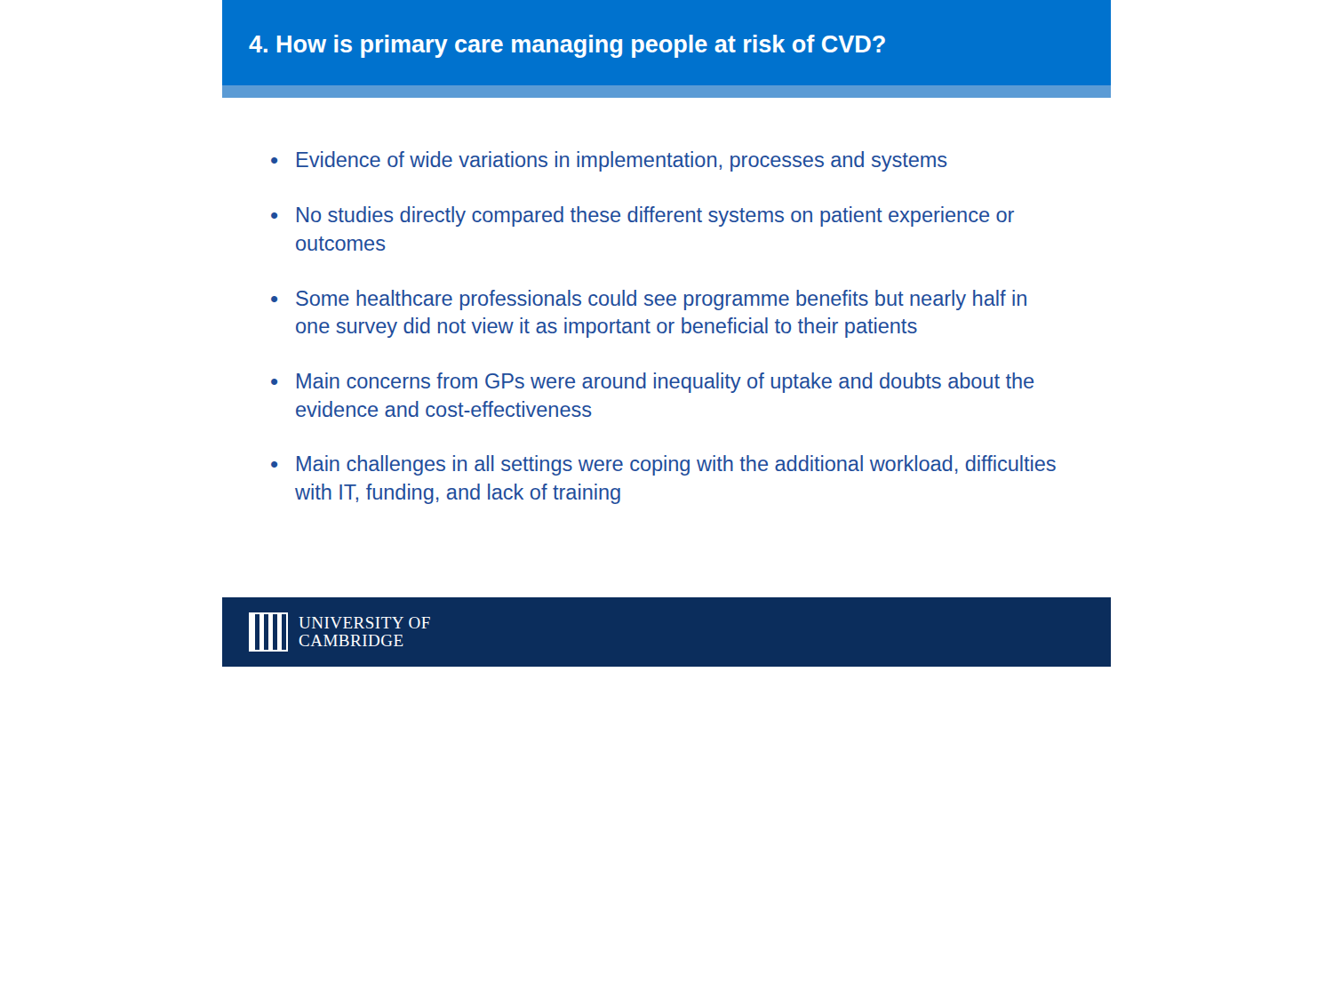4. How is primary care managing people at risk of CVD?
Evidence of wide variations in implementation, processes and systems
No studies directly compared these different systems on patient experience or outcomes
Some healthcare professionals could see programme benefits but nearly half in one survey did not view it as important or beneficial to their patients
Main concerns from GPs were around inequality of uptake and doubts about the evidence and cost-effectiveness
Main challenges in all settings were coping with the additional workload, difficulties with IT, funding, and lack of training
UNIVERSITY OF CAMBRIDGE